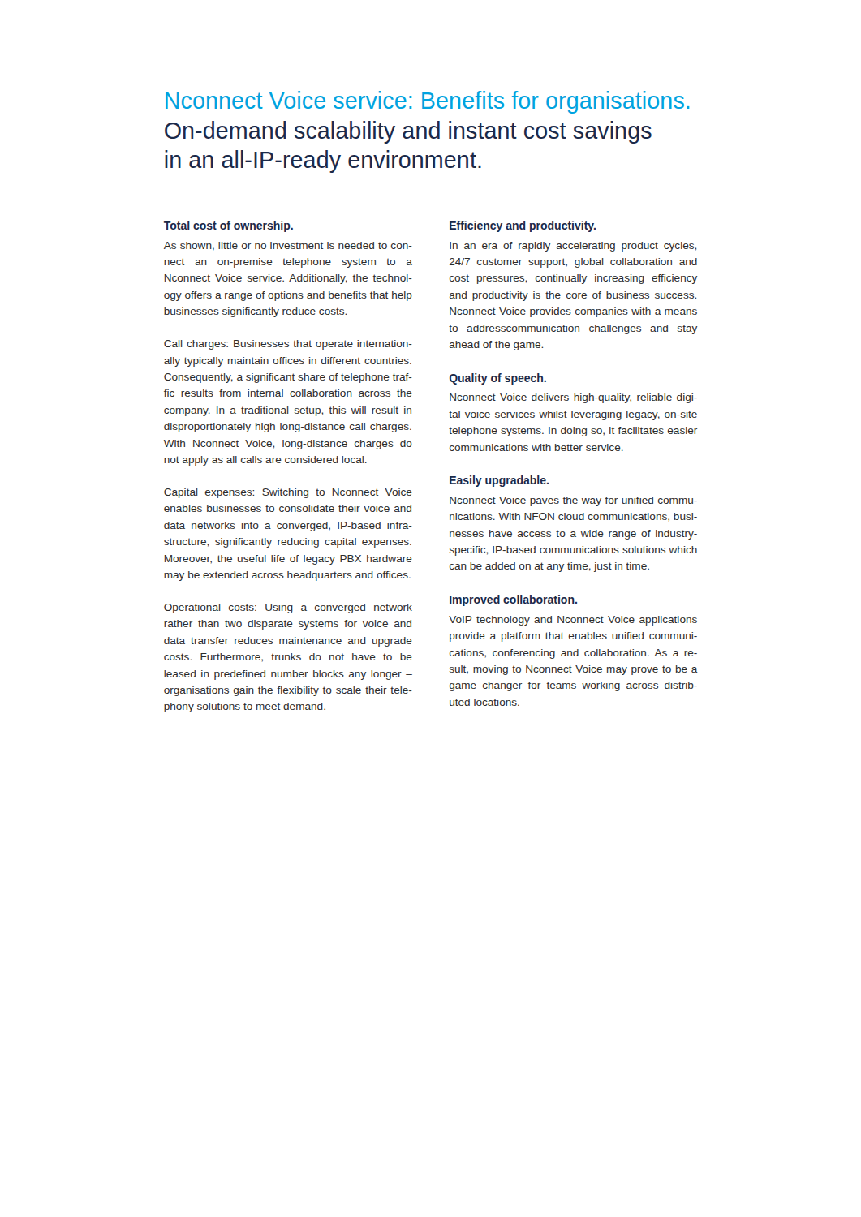Nconnect Voice service: Benefits for organisations.
On-demand scalability and instant cost savings
in an all-IP-ready environment.
Total cost of ownership.
As shown, little or no investment is needed to connect an on-premise telephone system to a Nconnect Voice service. Additionally, the technology offers a range of options and benefits that help businesses significantly reduce costs.
Call charges: Businesses that operate internationally typically maintain offices in different countries. Consequently, a significant share of telephone traffic results from internal collaboration across the company. In a traditional setup, this will result in disproportionately high long-distance call charges. With Nconnect Voice, long-distance charges do not apply as all calls are considered local.
Capital expenses: Switching to Nconnect Voice enables businesses to consolidate their voice and data networks into a converged, IP-based infrastructure, significantly reducing capital expenses. Moreover, the useful life of legacy PBX hardware may be extended across headquarters and offices.
Operational costs: Using a converged network rather than two disparate systems for voice and data transfer reduces maintenance and upgrade costs. Furthermore, trunks do not have to be leased in predefined number blocks any longer – organisations gain the flexibility to scale their telephony solutions to meet demand.
Efficiency and productivity.
In an era of rapidly accelerating product cycles, 24/7 customer support, global collaboration and cost pressures, continually increasing efficiency and productivity is the core of business success. Nconnect Voice provides companies with a means to addresscommunication challenges and stay ahead of the game.
Quality of speech.
Nconnect Voice delivers high-quality, reliable digital voice services whilst leveraging legacy, on-site telephone systems. In doing so, it facilitates easier communications with better service.
Easily upgradable.
Nconnect Voice paves the way for unified communications. With NFON cloud communications, businesses have access to a wide range of industry-specific, IP-based communications solutions which can be added on at any time, just in time.
Improved collaboration.
VoIP technology and Nconnect Voice applications provide a platform that enables unified communications, conferencing and collaboration. As a result, moving to Nconnect Voice may prove to be a game changer for teams working across distributed locations.